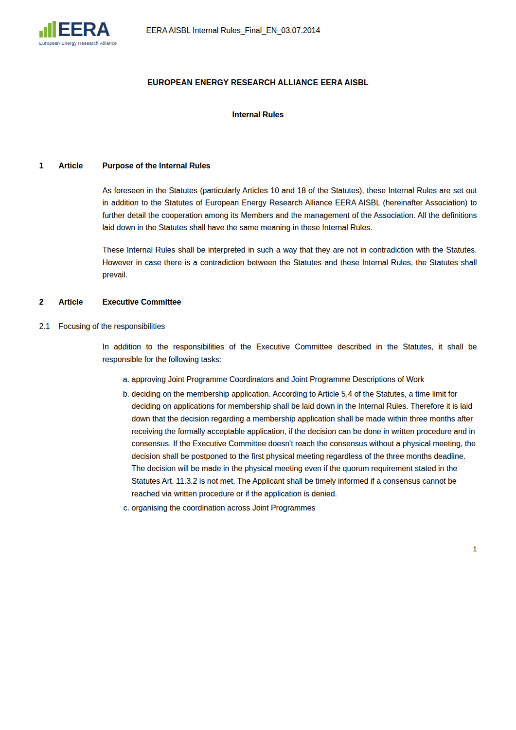EERA
European Energy Research Alliance
EERA AISBL Internal Rules_Final_EN_03.07.2014
EUROPEAN ENERGY RESEARCH ALLIANCE EERA AISBL
Internal Rules
1 Article Purpose of the Internal Rules
As foreseen in the Statutes (particularly Articles 10 and 18 of the Statutes), these Internal Rules are set out in addition to the Statutes of European Energy Research Alliance EERA AISBL (hereinafter Association) to further detail the cooperation among its Members and the management of the Association. All the definitions laid down in the Statutes shall have the same meaning in these Internal Rules.
These Internal Rules shall be interpreted in such a way that they are not in contradiction with the Statutes. However in case there is a contradiction between the Statutes and these Internal Rules, the Statutes shall prevail.
2 Article Executive Committee
2.1 Focusing of the responsibilities
In addition to the responsibilities of the Executive Committee described in the Statutes, it shall be responsible for the following tasks:
approving Joint Programme Coordinators and Joint Programme Descriptions of Work
deciding on the membership application. According to Article 5.4 of the Statutes, a time limit for deciding on applications for membership shall be laid down in the Internal Rules. Therefore it is laid down that the decision regarding a membership application shall be made within three months after receiving the formally acceptable application, if the decision can be done in written procedure and in consensus. If the Executive Committee doesn't reach the consensus without a physical meeting, the decision shall be postponed to the first physical meeting regardless of the three months deadline. The decision will be made in the physical meeting even if the quorum requirement stated in the Statutes Art. 11.3.2 is not met. The Applicant shall be timely informed if a consensus cannot be reached via written procedure or if the application is denied.
organising the coordination across Joint Programmes
1